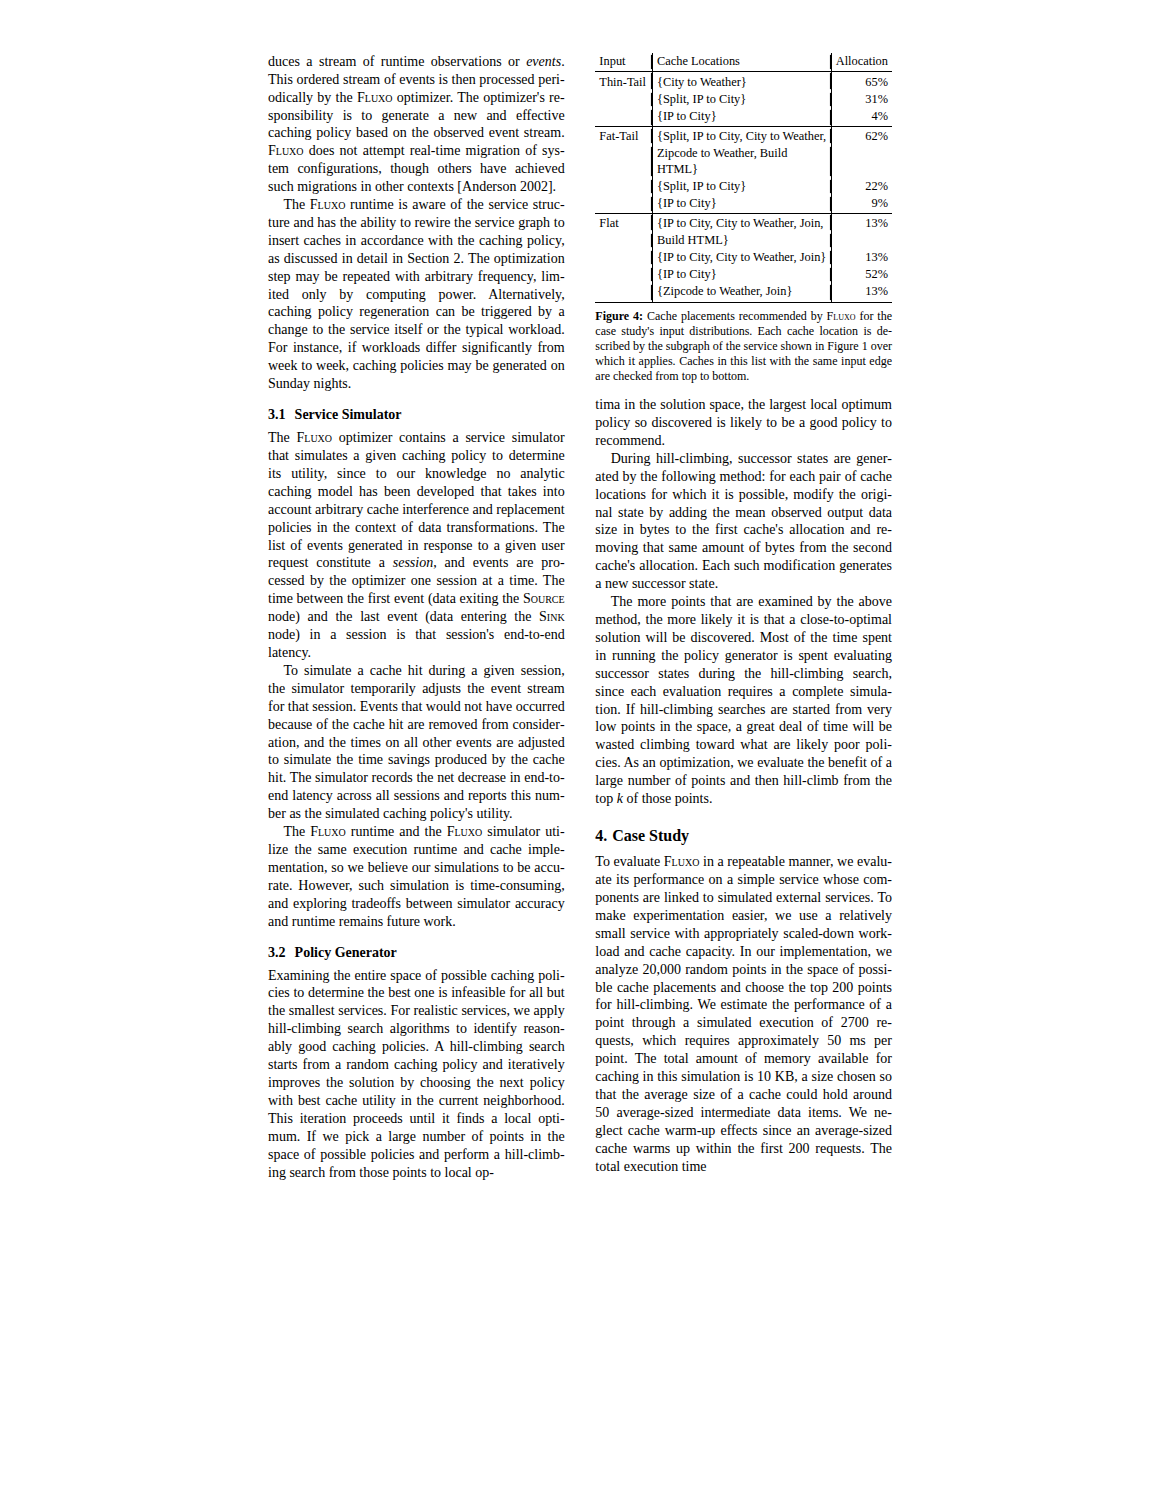duces a stream of runtime observations or events. This ordered stream of events is then processed periodically by the Fluxo optimizer. The optimizer's responsibility is to generate a new and effective caching policy based on the observed event stream. Fluxo does not attempt real-time migration of system configurations, though others have achieved such migrations in other contexts [Anderson 2002].
The Fluxo runtime is aware of the service structure and has the ability to rewire the service graph to insert caches in accordance with the caching policy, as discussed in detail in Section 2. The optimization step may be repeated with arbitrary frequency, limited only by computing power. Alternatively, caching policy regeneration can be triggered by a change to the service itself or the typical workload. For instance, if workloads differ significantly from week to week, caching policies may be generated on Sunday nights.
3.1 Service Simulator
The Fluxo optimizer contains a service simulator that simulates a given caching policy to determine its utility, since to our knowledge no analytic caching model has been developed that takes into account arbitrary cache interference and replacement policies in the context of data transformations. The list of events generated in response to a given user request constitute a session, and events are processed by the optimizer one session at a time. The time between the first event (data exiting the Source node) and the last event (data entering the Sink node) in a session is that session's end-to-end latency.
To simulate a cache hit during a given session, the simulator temporarily adjusts the event stream for that session. Events that would not have occurred because of the cache hit are removed from consideration, and the times on all other events are adjusted to simulate the time savings produced by the cache hit. The simulator records the net decrease in end-to-end latency across all sessions and reports this number as the simulated caching policy's utility.
The Fluxo runtime and the Fluxo simulator utilize the same execution runtime and cache implementation, so we believe our simulations to be accurate. However, such simulation is time-consuming, and exploring tradeoffs between simulator accuracy and runtime remains future work.
3.2 Policy Generator
Examining the entire space of possible caching policies to determine the best one is infeasible for all but the smallest services. For realistic services, we apply hill-climbing search algorithms to identify reasonably good caching policies. A hill-climbing search starts from a random caching policy and iteratively improves the solution by choosing the next policy with best cache utility in the current neighborhood. This iteration proceeds until it finds a local optimum. If we pick a large number of points in the space of possible policies and perform a hill-climbing search from those points to local op-
| Input | Cache Locations | Allocation |
| --- | --- | --- |
| Thin-Tail | {City to Weather} | 65% |
| | {Split, IP to City} | 31% |
| | {IP to City} | 4% |
| Fat-Tail | {Split, IP to City, City to Weather, | 62% |
| | Zipcode to Weather, Build HTML} | |
| | {Split, IP to City} | 22% |
| | {IP to City} | 9% |
| Flat | {IP to City, City to Weather, Join, | 13% |
| | Build HTML} | |
| | {IP to City, City to Weather, Join} | 13% |
| | {IP to City} | 52% |
| | {Zipcode to Weather, Join} | 13% |
Figure 4: Cache placements recommended by Fluxo for the case study's input distributions. Each cache location is described by the subgraph of the service shown in Figure 1 over which it applies. Caches in this list with the same input edge are checked from top to bottom.
tima in the solution space, the largest local optimum policy so discovered is likely to be a good policy to recommend.
During hill-climbing, successor states are generated by the following method: for each pair of cache locations for which it is possible, modify the original state by adding the mean observed output data size in bytes to the first cache's allocation and removing that same amount of bytes from the second cache's allocation. Each such modification generates a new successor state.
The more points that are examined by the above method, the more likely it is that a close-to-optimal solution will be discovered. Most of the time spent in running the policy generator is spent evaluating successor states during the hill-climbing search, since each evaluation requires a complete simulation. If hill-climbing searches are started from very low points in the space, a great deal of time will be wasted climbing toward what are likely poor policies. As an optimization, we evaluate the benefit of a large number of points and then hill-climb from the top k of those points.
4. Case Study
To evaluate Fluxo in a repeatable manner, we evaluate its performance on a simple service whose components are linked to simulated external services. To make experimentation easier, we use a relatively small service with appropriately scaled-down workload and cache capacity. In our implementation, we analyze 20,000 random points in the space of possible cache placements and choose the top 200 points for hill-climbing. We estimate the performance of a point through a simulated execution of 2700 requests, which requires approximately 50 ms per point. The total amount of memory available for caching in this simulation is 10 KB, a size chosen so that the average size of a cache could hold around 50 average-sized intermediate data items. We neglect cache warm-up effects since an average-sized cache warms up within the first 200 requests. The total execution time